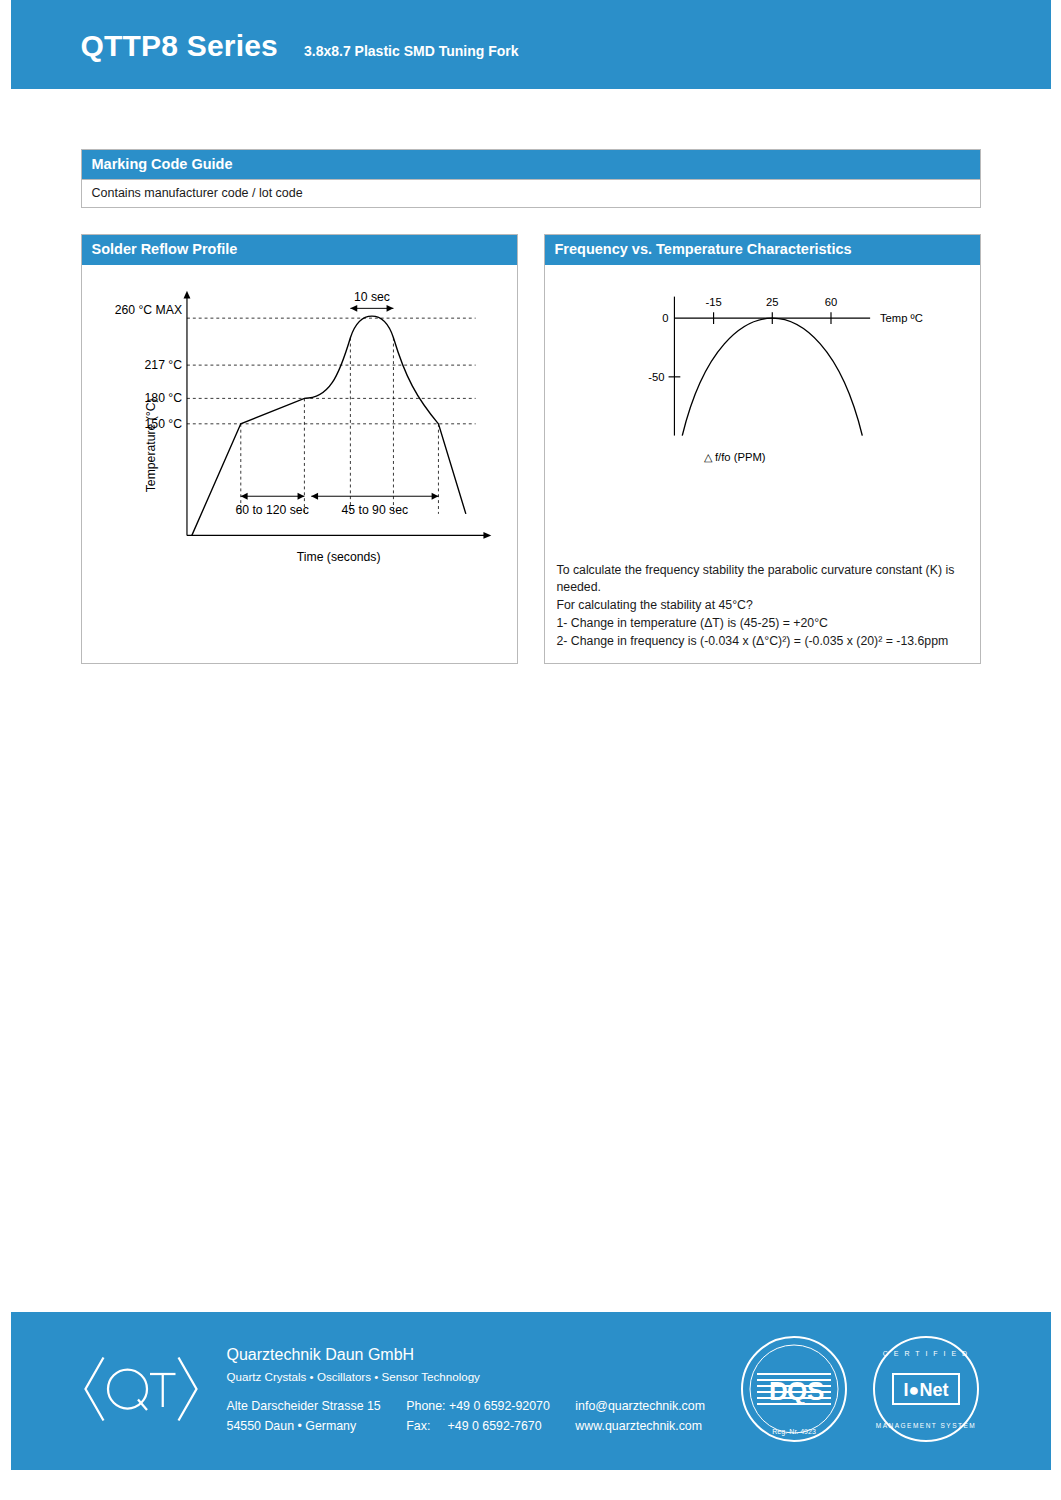QTTP8 Series
3.8x8.7 Plastic SMD Tuning Fork
Marking Code Guide
Contains manufacturer code / lot code
Solder Reflow Profile
260 °C MAX 217 °C 180 °C 150 °C Temperature (°C) 10 sec 60 to 120 sec 45 to 90 sec Time (seconds)
Frequency vs. Temperature Characteristics
-15 25 60 0 Temp ºC -50 △ f/fo (PPM)
To calculate the frequency stability the parabolic curvature constant (K) is needed.
For calculating the stability at 45°C?
1- Change in temperature (ΔT) is (45-25) = +20°C
2- Change in frequency is (-0.034 x (Δ°C)²) = (-0.035 x (20)² = -13.6ppm
Quarztechnik Daun GmbH
Quartz Crystals • Oscillators • Sensor Technology
Alte Darscheider Strasse 15
Phone: +49 0 6592-92070
info@quarztechnik.com
54550 Daun • Germany
Fax: +49 0 6592-7670
www.quarztechnik.com
D Q S Reg.-Nr. 4923 I●Net C E R T I F I E D MANAGEMENT SYSTEM